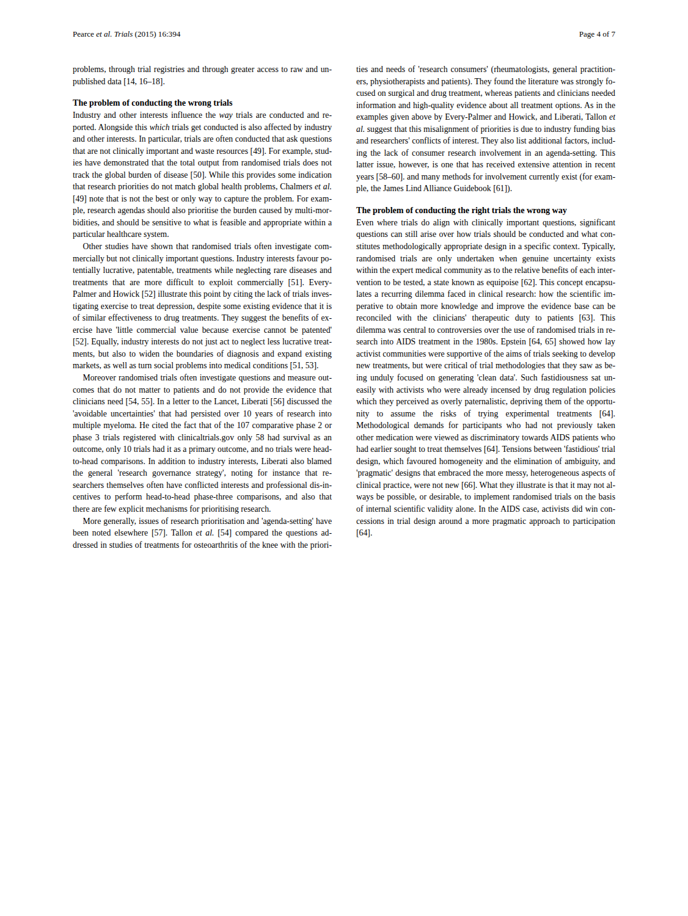Pearce et al. Trials (2015) 16:394
Page 4 of 7
problems, through trial registries and through greater access to raw and unpublished data [14, 16–18].
The problem of conducting the wrong trials
Industry and other interests influence the way trials are conducted and reported. Alongside this which trials get conducted is also affected by industry and other interests. In particular, trials are often conducted that ask questions that are not clinically important and waste resources [49]. For example, studies have demonstrated that the total output from randomised trials does not track the global burden of disease [50]. While this provides some indication that research priorities do not match global health problems, Chalmers et al. [49] note that is not the best or only way to capture the problem. For example, research agendas should also prioritise the burden caused by multi-morbidities, and should be sensitive to what is feasible and appropriate within a particular healthcare system.
Other studies have shown that randomised trials often investigate commercially but not clinically important questions. Industry interests favour potentially lucrative, patentable, treatments while neglecting rare diseases and treatments that are more difficult to exploit commercially [51]. Every-Palmer and Howick [52] illustrate this point by citing the lack of trials investigating exercise to treat depression, despite some existing evidence that it is of similar effectiveness to drug treatments. They suggest the benefits of exercise have 'little commercial value because exercise cannot be patented' [52]. Equally, industry interests do not just act to neglect less lucrative treatments, but also to widen the boundaries of diagnosis and expand existing markets, as well as turn social problems into medical conditions [51, 53].
Moreover randomised trials often investigate questions and measure outcomes that do not matter to patients and do not provide the evidence that clinicians need [54, 55]. In a letter to the Lancet, Liberati [56] discussed the 'avoidable uncertainties' that had persisted over 10 years of research into multiple myeloma. He cited the fact that of the 107 comparative phase 2 or phase 3 trials registered with clinicaltrials.gov only 58 had survival as an outcome, only 10 trials had it as a primary outcome, and no trials were head-to-head comparisons. In addition to industry interests, Liberati also blamed the general 'research governance strategy', noting for instance that researchers themselves often have conflicted interests and professional dis-incentives to perform head-to-head phase-three comparisons, and also that there are few explicit mechanisms for prioritising research.
More generally, issues of research prioritisation and 'agenda-setting' have been noted elsewhere [57]. Tallon et al. [54] compared the questions addressed in studies of treatments for osteoarthritis of the knee with the priorities and needs of 'research consumers' (rheumatologists, general practitioners, physiotherapists and patients). They found the literature was strongly focused on surgical and drug treatment, whereas patients and clinicians needed information and high-quality evidence about all treatment options. As in the examples given above by Every-Palmer and Howick, and Liberati, Tallon et al. suggest that this misalignment of priorities is due to industry funding bias and researchers' conflicts of interest. They also list additional factors, including the lack of consumer research involvement in an agenda-setting. This latter issue, however, is one that has received extensive attention in recent years [58–60]. and many methods for involvement currently exist (for example, the James Lind Alliance Guidebook [61]).
The problem of conducting the right trials the wrong way
Even where trials do align with clinically important questions, significant questions can still arise over how trials should be conducted and what constitutes methodologically appropriate design in a specific context. Typically, randomised trials are only undertaken when genuine uncertainty exists within the expert medical community as to the relative benefits of each intervention to be tested, a state known as equipoise [62]. This concept encapsulates a recurring dilemma faced in clinical research: how the scientific imperative to obtain more knowledge and improve the evidence base can be reconciled with the clinicians' therapeutic duty to patients [63]. This dilemma was central to controversies over the use of randomised trials in research into AIDS treatment in the 1980s. Epstein [64, 65] showed how lay activist communities were supportive of the aims of trials seeking to develop new treatments, but were critical of trial methodologies that they saw as being unduly focused on generating 'clean data'. Such fastidiousness sat uneasily with activists who were already incensed by drug regulation policies which they perceived as overly paternalistic, depriving them of the opportunity to assume the risks of trying experimental treatments [64]. Methodological demands for participants who had not previously taken other medication were viewed as discriminatory towards AIDS patients who had earlier sought to treat themselves [64]. Tensions between 'fastidious' trial design, which favoured homogeneity and the elimination of ambiguity, and 'pragmatic' designs that embraced the more messy, heterogeneous aspects of clinical practice, were not new [66]. What they illustrate is that it may not always be possible, or desirable, to implement randomised trials on the basis of internal scientific validity alone. In the AIDS case, activists did win concessions in trial design around a more pragmatic approach to participation [64].